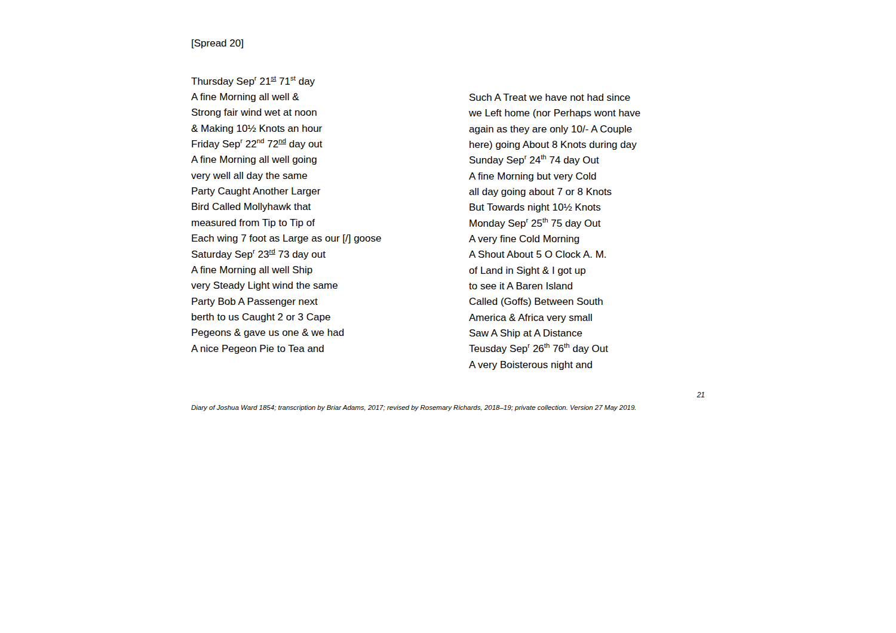[Spread 20]
Thursday Sepr 21st 71st day
A fine Morning all well &
Strong fair wind wet at noon
& Making 10½ Knots an hour
Friday Sepr 22nd 72nd day out
A fine Morning all well going
very well all day the same
Party Caught Another Larger
Bird Called Mollyhawk that
measured from Tip to Tip of
Each wing 7 foot as Large as our [/] goose
Saturday Sepr 23rd 73 day out
A fine Morning all well Ship
very Steady Light wind the same
Party Bob A Passenger next
berth to us Caught 2 or 3 Cape
Pegeons & gave us one & we had
A nice Pegeon Pie to Tea and
Such A Treat we have not had since
we Left home (nor Perhaps wont have
again as they are only 10/- A Couple
here) going About 8 Knots during day
Sunday Sepr 24th 74 day Out
A fine Morning but very Cold
all day going about 7 or 8 Knots
But Towards night 10½ Knots
Monday Sepr 25th 75 day Out
A very fine Cold Morning
A Shout About 5 O Clock A. M.
of Land in Sight & I got up
to see it A Baren Island
Called (Goffs) Between South
America & Africa very small
Saw A Ship at A Distance
Teusday Sepr 26th 76th day Out
A very Boisterous night and
21
Diary of Joshua Ward 1854; transcription by Briar Adams, 2017; revised by Rosemary Richards, 2018–19; private collection. Version 27 May 2019.